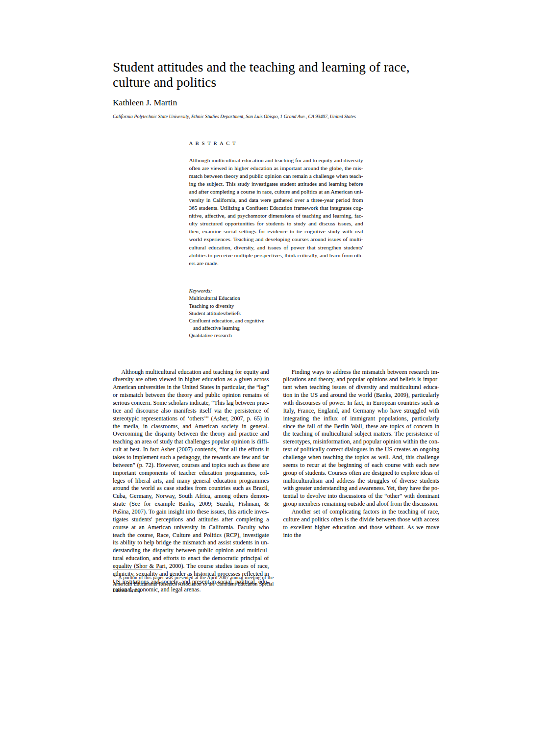Student attitudes and the teaching and learning of race, culture and politics
Kathleen J. Martin
California Polytechnic State University, Ethnic Studies Department, San Luis Obispo, 1 Grand Ave., CA 93407, United States
A B S T R A C T
Although multicultural education and teaching for and to equity and diversity often are viewed in higher education as important around the globe, the mismatch between theory and public opinion can remain a challenge when teaching the subject. This study investigates student attitudes and learning before and after completing a course in race, culture and politics at an American university in California, and data were gathered over a three-year period from 365 students. Utilizing a Confluent Education framework that integrates cognitive, affective, and psychomotor dimensions of teaching and learning, faculty structured opportunities for students to study and discuss issues, and then, examine social settings for evidence to tie cognitive study with real world experiences. Teaching and developing courses around issues of multicultural education, diversity, and issues of power that strengthen students' abilities to perceive multiple perspectives, think critically, and learn from others are made.
Keywords:
Multicultural Education
Teaching to diversity
Student attitudes/beliefs
Confluent education, and cognitive
and affective learning
Qualitative research
Although multicultural education and teaching for equity and diversity are often viewed in higher education as a given across American universities in the United States in particular, the “lag” or mismatch between the theory and public opinion remains of serious concern. Some scholars indicate, “This lag between practice and discourse also manifests itself via the persistence of stereotypic representations of ‘others’” (Asher, 2007, p. 65) in the media, in classrooms, and American society in general. Overcoming the disparity between the theory and practice and teaching an area of study that challenges popular opinion is difficult at best. In fact Asher (2007) contends, “for all the efforts it takes to implement such a pedagogy, the rewards are few and far between” (p. 72). However, courses and topics such as these are important components of teacher education programmes, colleges of liberal arts, and many general education programmes around the world as case studies from countries such as Brazil, Cuba, Germany, Norway, South Africa, among others demonstrate (See for example Banks, 2009; Suzuki, Fishman, & Pušina, 2007). To gain insight into these issues, this article investigates students' perceptions and attitudes after completing a course at an American university in California. Faculty who teach the course, Race, Culture and Politics (RCP), investigate its ability to help bridge the mismatch and assist students in understanding the disparity between public opinion and multicultural education, and efforts to enact the democratic principal of equality (Shor & Pari, 2000). The course studies issues of race, ethnicity, sexuality and gender as historical processes reflected in US institutions and society, and present in social, political, educational, economic, and legal arenas.
Finding ways to address the mismatch between research implications and theory, and popular opinions and beliefs is important when teaching issues of diversity and multicultural education in the US and around the world (Banks, 2009), particularly with discourses of power. In fact, in European countries such as Italy, France, England, and Germany who have struggled with integrating the influx of immigrant populations, particularly since the fall of the Berlin Wall, these are topics of concern in the teaching of multicultural subject matters. The persistence of stereotypes, misinformation, and popular opinion within the context of politically correct dialogues in the US creates an ongoing challenge when teaching the topics as well. And, this challenge seems to recur at the beginning of each course with each new group of students. Courses often are designed to explore ideas of multiculturalism and address the struggles of diverse students with greater understanding and awareness. Yet, they have the potential to devolve into discussions of the “other” with dominant group members remaining outside and aloof from the discussion.
Another set of complicating factors in the teaching of race, culture and politics often is the divide between those with access to excellent higher education and those without. As we move into the
☆A portion of this paper was presented at the April 2007 annual meeting of the American Educational Research Association to the Confluent Education Special Interest Group.